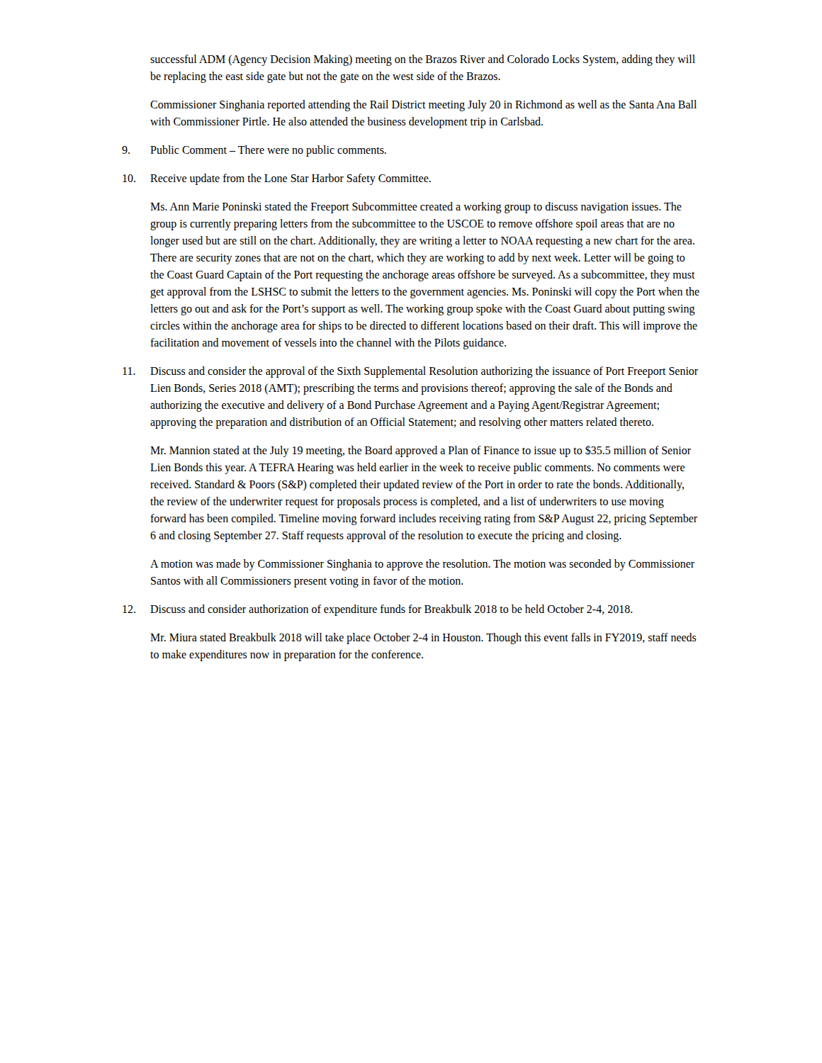successful ADM (Agency Decision Making) meeting on the Brazos River and Colorado Locks System, adding they will be replacing the east side gate but not the gate on the west side of the Brazos.
Commissioner Singhania reported attending the Rail District meeting July 20 in Richmond as well as the Santa Ana Ball with Commissioner Pirtle. He also attended the business development trip in Carlsbad.
9.
Public Comment – There were no public comments.
10.
Receive update from the Lone Star Harbor Safety Committee.
Ms. Ann Marie Poninski stated the Freeport Subcommittee created a working group to discuss navigation issues. The group is currently preparing letters from the subcommittee to the USCOE to remove offshore spoil areas that are no longer used but are still on the chart. Additionally, they are writing a letter to NOAA requesting a new chart for the area. There are security zones that are not on the chart, which they are working to add by next week. Letter will be going to the Coast Guard Captain of the Port requesting the anchorage areas offshore be surveyed. As a subcommittee, they must get approval from the LSHSC to submit the letters to the government agencies. Ms. Poninski will copy the Port when the letters go out and ask for the Port’s support as well. The working group spoke with the Coast Guard about putting swing circles within the anchorage area for ships to be directed to different locations based on their draft. This will improve the facilitation and movement of vessels into the channel with the Pilots guidance.
11.
Discuss and consider the approval of the Sixth Supplemental Resolution authorizing the issuance of Port Freeport Senior Lien Bonds, Series 2018 (AMT); prescribing the terms and provisions thereof; approving the sale of the Bonds and authorizing the executive and delivery of a Bond Purchase Agreement and a Paying Agent/Registrar Agreement; approving the preparation and distribution of an Official Statement; and resolving other matters related thereto.
Mr. Mannion stated at the July 19 meeting, the Board approved a Plan of Finance to issue up to $35.5 million of Senior Lien Bonds this year. A TEFRA Hearing was held earlier in the week to receive public comments. No comments were received. Standard & Poors (S&P) completed their updated review of the Port in order to rate the bonds. Additionally, the review of the underwriter request for proposals process is completed, and a list of underwriters to use moving forward has been compiled. Timeline moving forward includes receiving rating from S&P August 22, pricing September 6 and closing September 27. Staff requests approval of the resolution to execute the pricing and closing.
A motion was made by Commissioner Singhania to approve the resolution. The motion was seconded by Commissioner Santos with all Commissioners present voting in favor of the motion.
12.
Discuss and consider authorization of expenditure funds for Breakbulk 2018 to be held October 2-4, 2018.
Mr. Miura stated Breakbulk 2018 will take place October 2-4 in Houston. Though this event falls in FY2019, staff needs to make expenditures now in preparation for the conference.